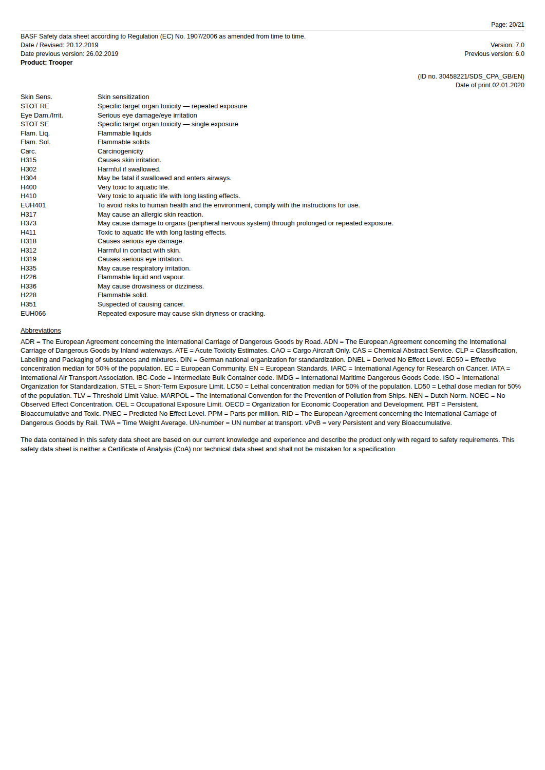Page: 20/21
BASF Safety data sheet according to Regulation (EC) No. 1907/2006 as amended from time to time.
Date / Revised: 20.12.2019 Version: 7.0
Date previous version: 26.02.2019 Previous version: 6.0
Product: Trooper
(ID no. 30458221/SDS_CPA_GB/EN)
Date of print 02.01.2020
| Skin Sens. | Skin sensitization |
| STOT RE | Specific target organ toxicity — repeated exposure |
| Eye Dam./Irrit. | Serious eye damage/eye irritation |
| STOT SE | Specific target organ toxicity — single exposure |
| Flam. Liq. | Flammable liquids |
| Flam. Sol. | Flammable solids |
| Carc. | Carcinogenicity |
| H315 | Causes skin irritation. |
| H302 | Harmful if swallowed. |
| H304 | May be fatal if swallowed and enters airways. |
| H400 | Very toxic to aquatic life. |
| H410 | Very toxic to aquatic life with long lasting effects. |
| EUH401 | To avoid risks to human health and the environment, comply with the instructions for use. |
| H317 | May cause an allergic skin reaction. |
| H373 | May cause damage to organs (peripheral nervous system) through prolonged or repeated exposure. |
| H411 | Toxic to aquatic life with long lasting effects. |
| H318 | Causes serious eye damage. |
| H312 | Harmful in contact with skin. |
| H319 | Causes serious eye irritation. |
| H335 | May cause respiratory irritation. |
| H226 | Flammable liquid and vapour. |
| H336 | May cause drowsiness or dizziness. |
| H228 | Flammable solid. |
| H351 | Suspected of causing cancer. |
| EUH066 | Repeated exposure may cause skin dryness or cracking. |
Abbreviations
ADR = The European Agreement concerning the International Carriage of Dangerous Goods by Road. ADN = The European Agreement concerning the International Carriage of Dangerous Goods by Inland waterways. ATE = Acute Toxicity Estimates. CAO = Cargo Aircraft Only. CAS = Chemical Abstract Service. CLP = Classification, Labelling and Packaging of substances and mixtures. DIN = German national organization for standardization. DNEL = Derived No Effect Level. EC50 = Effective concentration median for 50% of the population. EC = European Community. EN = European Standards. IARC = International Agency for Research on Cancer. IATA = International Air Transport Association. IBC-Code = Intermediate Bulk Container code. IMDG = International Maritime Dangerous Goods Code. ISO = International Organization for Standardization. STEL = Short-Term Exposure Limit. LC50 = Lethal concentration median for 50% of the population. LD50 = Lethal dose median for 50% of the population. TLV = Threshold Limit Value. MARPOL = The International Convention for the Prevention of Pollution from Ships. NEN = Dutch Norm. NOEC = No Observed Effect Concentration. OEL = Occupational Exposure Limit. OECD = Organization for Economic Cooperation and Development. PBT = Persistent, Bioaccumulative and Toxic. PNEC = Predicted No Effect Level. PPM = Parts per million. RID = The European Agreement concerning the International Carriage of Dangerous Goods by Rail. TWA = Time Weight Average. UN-number = UN number at transport. vPvB = very Persistent and very Bioaccumulative.
The data contained in this safety data sheet are based on our current knowledge and experience and describe the product only with regard to safety requirements. This safety data sheet is neither a Certificate of Analysis (CoA) nor technical data sheet and shall not be mistaken for a specification